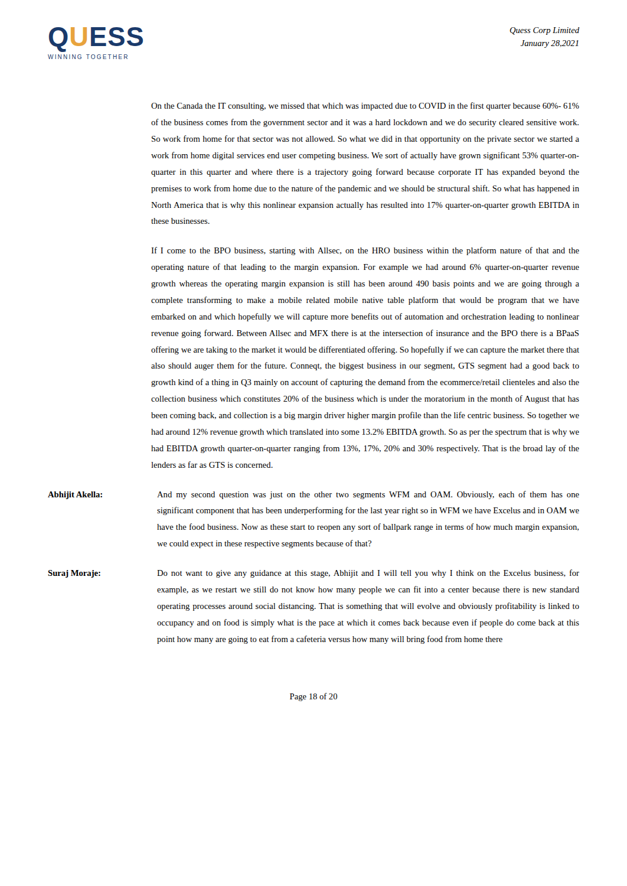QUESS
WINNING TOGETHER
Quess Corp Limited
January 28,2021
On the Canada the IT consulting, we missed that which was impacted due to COVID in the first quarter because 60%- 61% of the business comes from the government sector and it was a hard lockdown and we do security cleared sensitive work. So work from home for that sector was not allowed. So what we did in that opportunity on the private sector we started a work from home digital services end user competing business. We sort of actually have grown significant 53% quarter-on-quarter in this quarter and where there is a trajectory going forward because corporate IT has expanded beyond the premises to work from home due to the nature of the pandemic and we should be structural shift. So what has happened in North America that is why this nonlinear expansion actually has resulted into 17% quarter-on-quarter growth EBITDA in these businesses.
If I come to the BPO business, starting with Allsec, on the HRO business within the platform nature of that and the operating nature of that leading to the margin expansion. For example we had around 6% quarter-on-quarter revenue growth whereas the operating margin expansion is still has been around 490 basis points and we are going through a complete transforming to make a mobile related mobile native table platform that would be program that we have embarked on and which hopefully we will capture more benefits out of automation and orchestration leading to nonlinear revenue going forward. Between Allsec and MFX there is at the intersection of insurance and the BPO there is a BPaaS offering we are taking to the market it would be differentiated offering. So hopefully if we can capture the market there that also should auger them for the future. Conneqt, the biggest business in our segment, GTS segment had a good back to growth kind of a thing in Q3 mainly on account of capturing the demand from the ecommerce/retail clienteles and also the collection business which constitutes 20% of the business which is under the moratorium in the month of August that has been coming back, and collection is a big margin driver higher margin profile than the life centric business. So together we had around 12% revenue growth which translated into some 13.2% EBITDA growth. So as per the spectrum that is why we had EBITDA growth quarter-on-quarter ranging from 13%, 17%, 20% and 30% respectively. That is the broad lay of the lenders as far as GTS is concerned.
Abhijit Akella:
And my second question was just on the other two segments WFM and OAM. Obviously, each of them has one significant component that has been underperforming for the last year right so in WFM we have Excelus and in OAM we have the food business. Now as these start to reopen any sort of ballpark range in terms of how much margin expansion, we could expect in these respective segments because of that?
Suraj Moraje:
Do not want to give any guidance at this stage, Abhijit and I will tell you why I think on the Excelus business, for example, as we restart we still do not know how many people we can fit into a center because there is new standard operating processes around social distancing. That is something that will evolve and obviously profitability is linked to occupancy and on food is simply what is the pace at which it comes back because even if people do come back at this point how many are going to eat from a cafeteria versus how many will bring food from home there
Page 18 of 20